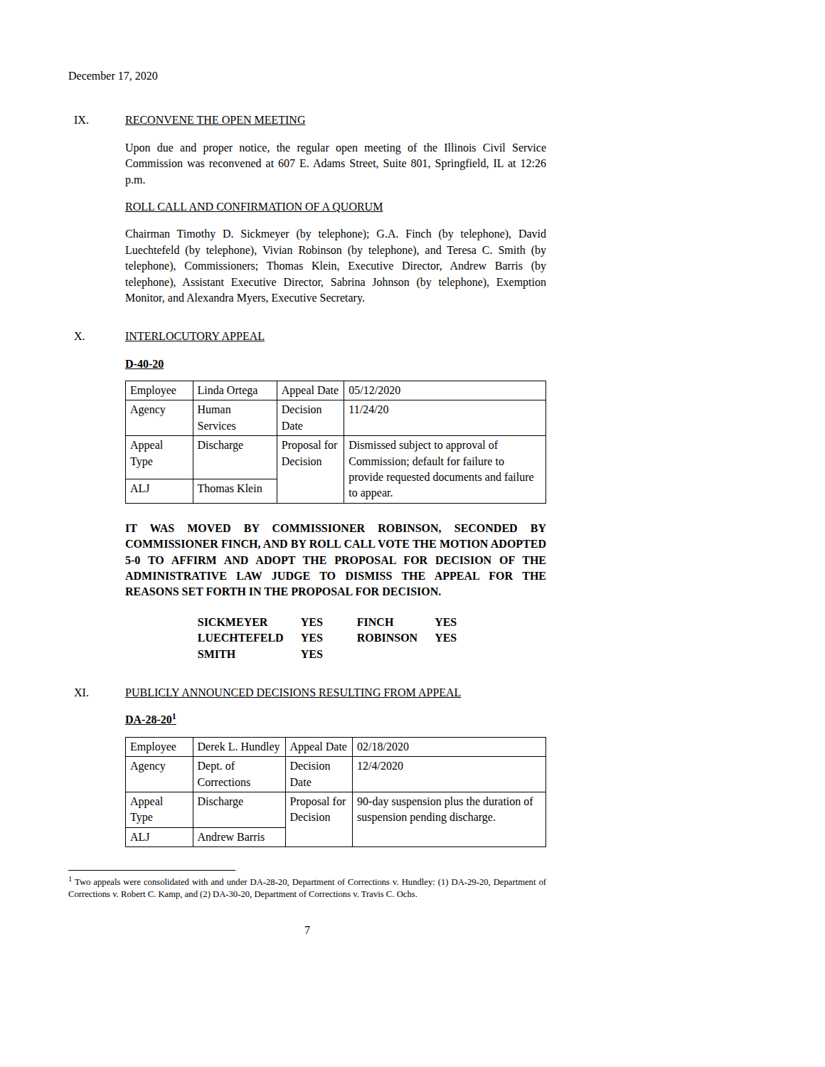December 17, 2020
IX. RECONVENE THE OPEN MEETING
Upon due and proper notice, the regular open meeting of the Illinois Civil Service Commission was reconvened at 607 E. Adams Street, Suite 801, Springfield, IL at 12:26 p.m.
ROLL CALL AND CONFIRMATION OF A QUORUM
Chairman Timothy D. Sickmeyer (by telephone); G.A. Finch (by telephone), David Luechtefeld (by telephone), Vivian Robinson (by telephone), and Teresa C. Smith (by telephone), Commissioners; Thomas Klein, Executive Director, Andrew Barris (by telephone), Assistant Executive Director, Sabrina Johnson (by telephone), Exemption Monitor, and Alexandra Myers, Executive Secretary.
X. INTERLOCUTORY APPEAL
D-40-20
| Employee | Linda Ortega | Appeal Date | 05/12/2020 |
| Agency | Human Services | Decision Date | 11/24/20 |
| Appeal Type | Discharge | Proposal for Decision | Dismissed subject to approval of Commission; default for failure to provide requested documents and failure to appear. |
| ALJ | Thomas Klein |
IT WAS MOVED BY COMMISSIONER ROBINSON, SECONDED BY COMMISSIONER FINCH, AND BY ROLL CALL VOTE THE MOTION ADOPTED 5-0 TO AFFIRM AND ADOPT THE PROPOSAL FOR DECISION OF THE ADMINISTRATIVE LAW JUDGE TO DISMISS THE APPEAL FOR THE REASONS SET FORTH IN THE PROPOSAL FOR DECISION.
| SICKMEYER | YES | FINCH | YES |
| LUECHTEFELD | YES | ROBINSON | YES |
| SMITH | YES | | |
XI. PUBLICLY ANNOUNCED DECISIONS RESULTING FROM APPEAL
DA-28-201
| Employee | Derek L. Hundley | Appeal Date | 02/18/2020 |
| Agency | Dept. of Corrections | Decision Date | 12/4/2020 |
| Appeal Type | Discharge | Proposal for Decision | 90-day suspension plus the duration of suspension pending discharge. |
| ALJ | Andrew Barris |
1 Two appeals were consolidated with and under DA-28-20, Department of Corrections v. Hundley: (1) DA-29-20, Department of Corrections v. Robert C. Kamp, and (2) DA-30-20, Department of Corrections v. Travis C. Ochs.
7